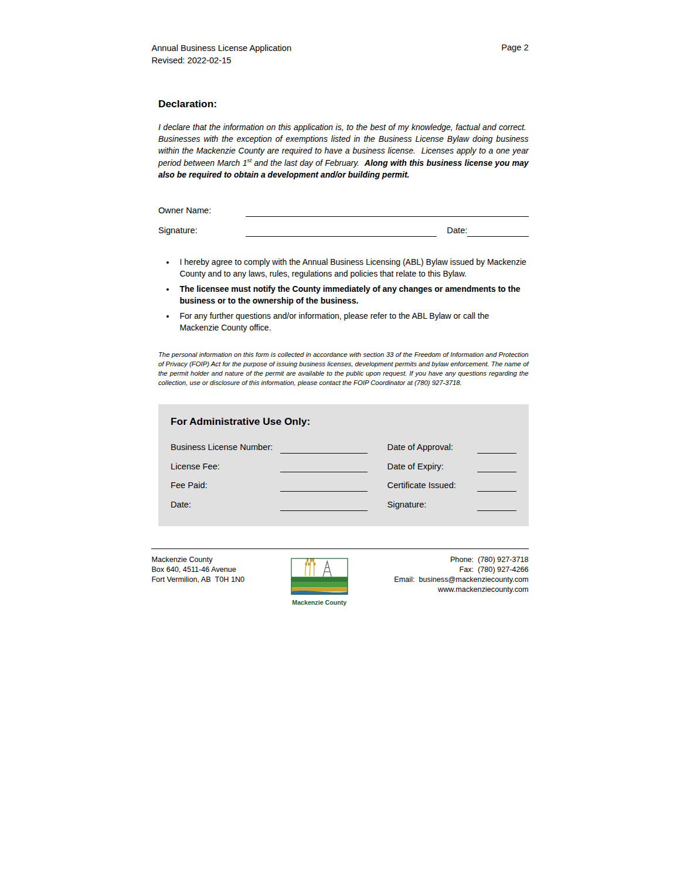Annual Business License Application
Revised: 2022-02-15
Page 2
Declaration:
I declare that the information on this application is, to the best of my knowledge, factual and correct. Businesses with the exception of exemptions listed in the Business License Bylaw doing business within the Mackenzie County are required to have a business license. Licenses apply to a one year period between March 1st and the last day of February. Along with this business license you may also be required to obtain a development and/or building permit.
| Owner Name: | |
| Signature: | | Date: | |
I hereby agree to comply with the Annual Business Licensing (ABL) Bylaw issued by Mackenzie County and to any laws, rules, regulations and policies that relate to this Bylaw.
The licensee must notify the County immediately of any changes or amendments to the business or to the ownership of the business.
For any further questions and/or information, please refer to the ABL Bylaw or call the Mackenzie County office.
The personal information on this form is collected in accordance with section 33 of the Freedom of Information and Protection of Privacy (FOIP) Act for the purpose of issuing business licenses, development permits and bylaw enforcement. The name of the permit holder and nature of the permit are available to the public upon request. If you have any questions regarding the collection, use or disclosure of this information, please contact the FOIP Coordinator at (780) 927-3718.
For Administrative Use Only:
| Business License Number: | | | Date of Approval: | |
| License Fee: | | | Date of Expiry: | |
| Fee Paid: | | | Certificate Issued: | |
| Date: | | | Signature: | |
Mackenzie County
Box 640, 4511-46 Avenue
Fort Vermilion, AB T0H 1N0
Mackenzie County
Phone: (780) 927-3718
Fax: (780) 927-4266
Email: business@mackenziecounty.com
www.mackenziecounty.com